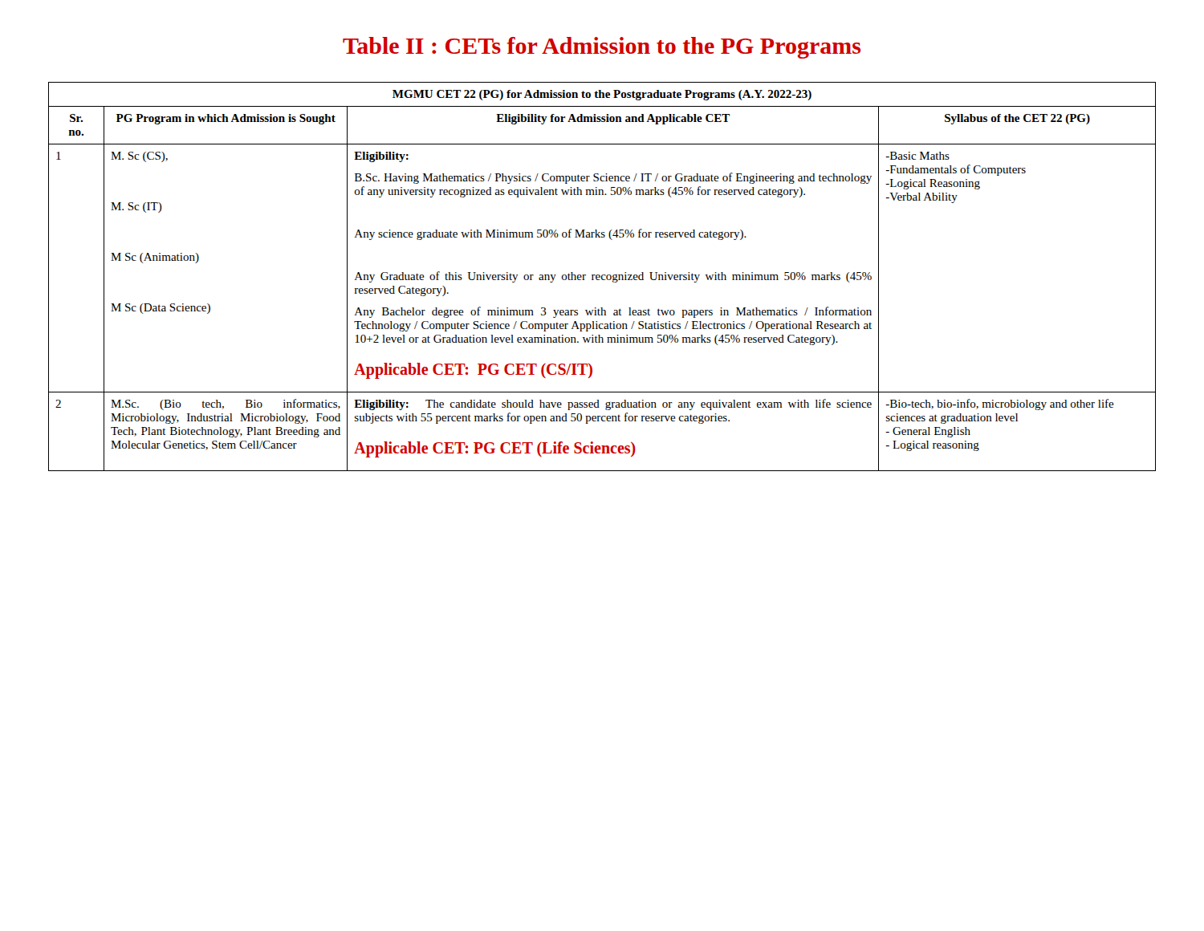Table II : CETs for Admission to the PG Programs
MGMU CET 22 (PG) for Admission to the Postgraduate Programs (A.Y. 2022-23)
| Sr. no. | PG Program in which Admission is Sought | Eligibility for Admission and Applicable CET | Syllabus of the CET 22 (PG) |
| --- | --- | --- | --- |
| 1 | M. Sc (CS), M. Sc (IT) M Sc (Animation) M Sc (Data Science) | Eligibility: B.Sc. Having Mathematics / Physics / Computer Science / IT / or Graduate of Engineering and technology of any university recognized as equivalent with min. 50% marks (45% for reserved category). Any science graduate with Minimum 50% of Marks (45% for reserved category). Any Graduate of this University or any other recognized University with minimum 50% marks (45% reserved Category). Any Bachelor degree of minimum 3 years with at least two papers in Mathematics / Information Technology / Computer Science / Computer Application / Statistics / Electronics / Operational Research at 10+2 level or at Graduation level examination. with minimum 50% marks (45% reserved Category). Applicable CET : PG CET (CS/IT) | -Basic Maths -Fundamentals of Computers -Logical Reasoning -Verbal Ability |
| 2 | M.Sc. (Bio tech, Bio informatics, Microbiology, Industrial Microbiology, Food Tech, Plant Biotechnology, Plant Breeding and Molecular Genetics, Stem Cell/Cancer | Eligibility: The candidate should have passed graduation or any equivalent exam with life science subjects with 55 percent marks for open and 50 percent for reserve categories. Applicable CET : PG CET (Life Sciences) | -Bio-tech, bio-info, microbiology and other life sciences at graduation level - General English - Logical reasoning |